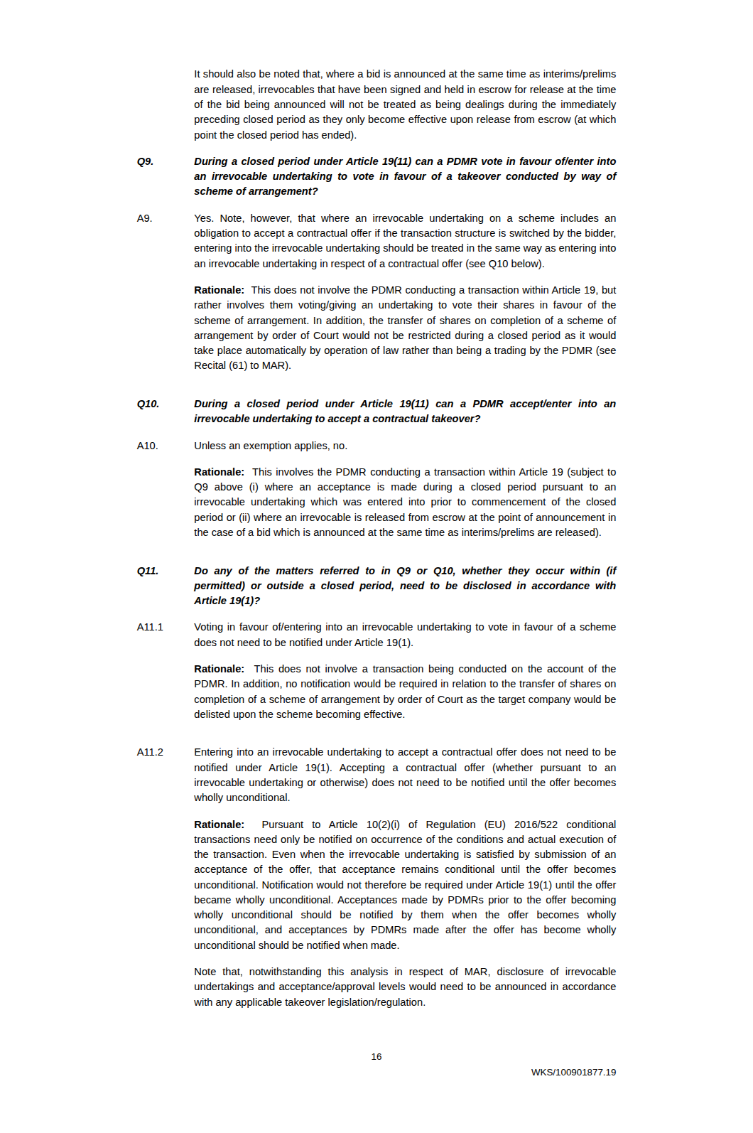It should also be noted that, where a bid is announced at the same time as interims/prelims are released, irrevocables that have been signed and held in escrow for release at the time of the bid being announced will not be treated as being dealings during the immediately preceding closed period as they only become effective upon release from escrow (at which point the closed period has ended).
Q9.
During a closed period under Article 19(11) can a PDMR vote in favour of/enter into an irrevocable undertaking to vote in favour of a takeover conducted by way of scheme of arrangement?
A9.
Yes. Note, however, that where an irrevocable undertaking on a scheme includes an obligation to accept a contractual offer if the transaction structure is switched by the bidder, entering into the irrevocable undertaking should be treated in the same way as entering into an irrevocable undertaking in respect of a contractual offer (see Q10 below).
Rationale: This does not involve the PDMR conducting a transaction within Article 19, but rather involves them voting/giving an undertaking to vote their shares in favour of the scheme of arrangement. In addition, the transfer of shares on completion of a scheme of arrangement by order of Court would not be restricted during a closed period as it would take place automatically by operation of law rather than being a trading by the PDMR (see Recital (61) to MAR).
Q10.
During a closed period under Article 19(11) can a PDMR accept/enter into an irrevocable undertaking to accept a contractual takeover?
A10.
Unless an exemption applies, no.
Rationale: This involves the PDMR conducting a transaction within Article 19 (subject to Q9 above (i) where an acceptance is made during a closed period pursuant to an irrevocable undertaking which was entered into prior to commencement of the closed period or (ii) where an irrevocable is released from escrow at the point of announcement in the case of a bid which is announced at the same time as interims/prelims are released).
Q11.
Do any of the matters referred to in Q9 or Q10, whether they occur within (if permitted) or outside a closed period, need to be disclosed in accordance with Article 19(1)?
A11.1
Voting in favour of/entering into an irrevocable undertaking to vote in favour of a scheme does not need to be notified under Article 19(1).
Rationale: This does not involve a transaction being conducted on the account of the PDMR. In addition, no notification would be required in relation to the transfer of shares on completion of a scheme of arrangement by order of Court as the target company would be delisted upon the scheme becoming effective.
A11.2
Entering into an irrevocable undertaking to accept a contractual offer does not need to be notified under Article 19(1). Accepting a contractual offer (whether pursuant to an irrevocable undertaking or otherwise) does not need to be notified until the offer becomes wholly unconditional.
Rationale: Pursuant to Article 10(2)(i) of Regulation (EU) 2016/522 conditional transactions need only be notified on occurrence of the conditions and actual execution of the transaction. Even when the irrevocable undertaking is satisfied by submission of an acceptance of the offer, that acceptance remains conditional until the offer becomes unconditional. Notification would not therefore be required under Article 19(1) until the offer became wholly unconditional. Acceptances made by PDMRs prior to the offer becoming wholly unconditional should be notified by them when the offer becomes wholly unconditional, and acceptances by PDMRs made after the offer has become wholly unconditional should be notified when made.
Note that, notwithstanding this analysis in respect of MAR, disclosure of irrevocable undertakings and acceptance/approval levels would need to be announced in accordance with any applicable takeover legislation/regulation.
16
WKS/100901877.19